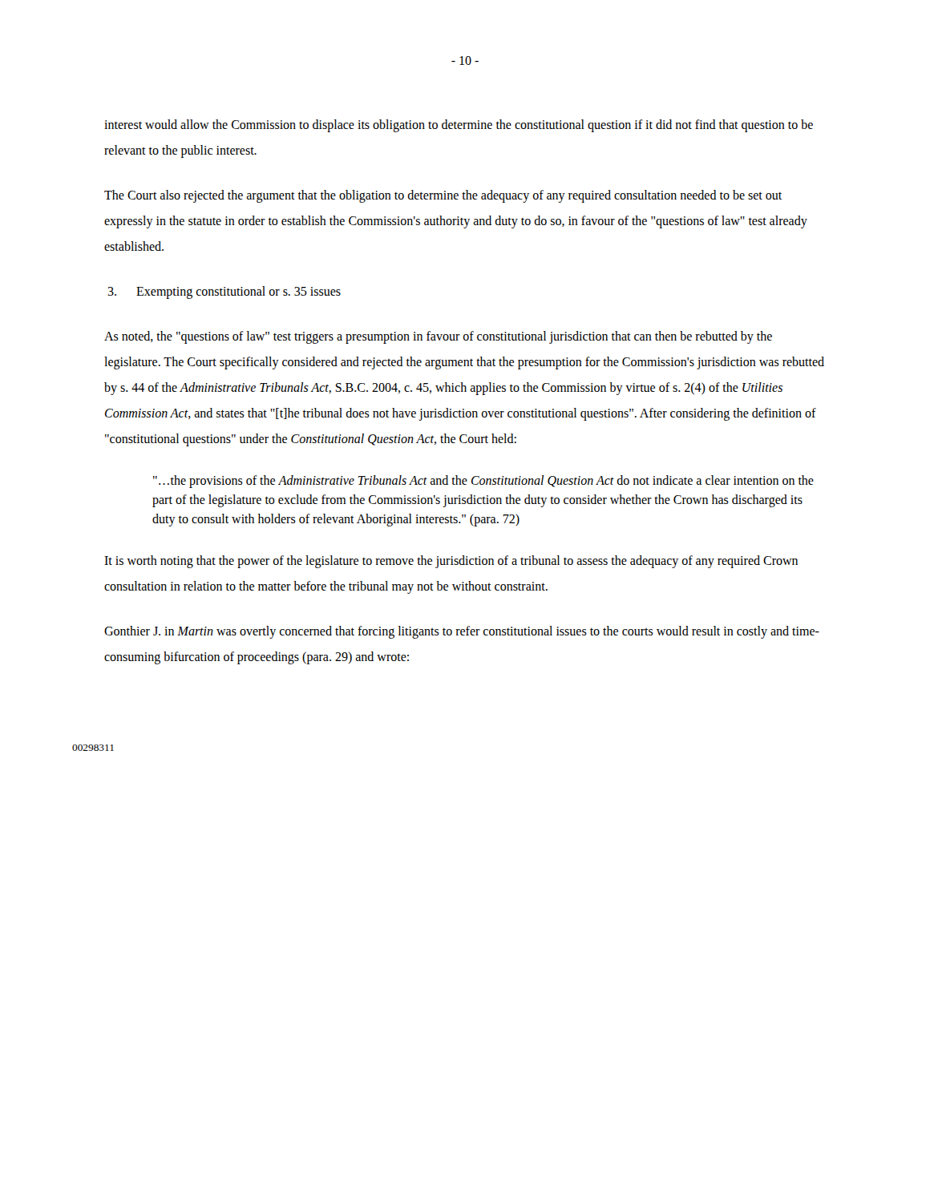- 10 -
interest would allow the Commission to displace its obligation to determine the constitutional question if it did not find that question to be relevant to the public interest.
The Court also rejected the argument that the obligation to determine the adequacy of any required consultation needed to be set out expressly in the statute in order to establish the Commission's authority and duty to do so, in favour of the "questions of law" test already established.
Exempting constitutional or s. 35 issues
As noted, the "questions of law" test triggers a presumption in favour of constitutional jurisdiction that can then be rebutted by the legislature. The Court specifically considered and rejected the argument that the presumption for the Commission's jurisdiction was rebutted by s. 44 of the Administrative Tribunals Act, S.B.C. 2004, c. 45, which applies to the Commission by virtue of s. 2(4) of the Utilities Commission Act, and states that "[t]he tribunal does not have jurisdiction over constitutional questions". After considering the definition of "constitutional questions" under the Constitutional Question Act, the Court held:
"…the provisions of the Administrative Tribunals Act and the Constitutional Question Act do not indicate a clear intention on the part of the legislature to exclude from the Commission's jurisdiction the duty to consider whether the Crown has discharged its duty to consult with holders of relevant Aboriginal interests." (para. 72)
It is worth noting that the power of the legislature to remove the jurisdiction of a tribunal to assess the adequacy of any required Crown consultation in relation to the matter before the tribunal may not be without constraint.
Gonthier J. in Martin was overtly concerned that forcing litigants to refer constitutional issues to the courts would result in costly and time-consuming bifurcation of proceedings (para. 29) and wrote:
00298311